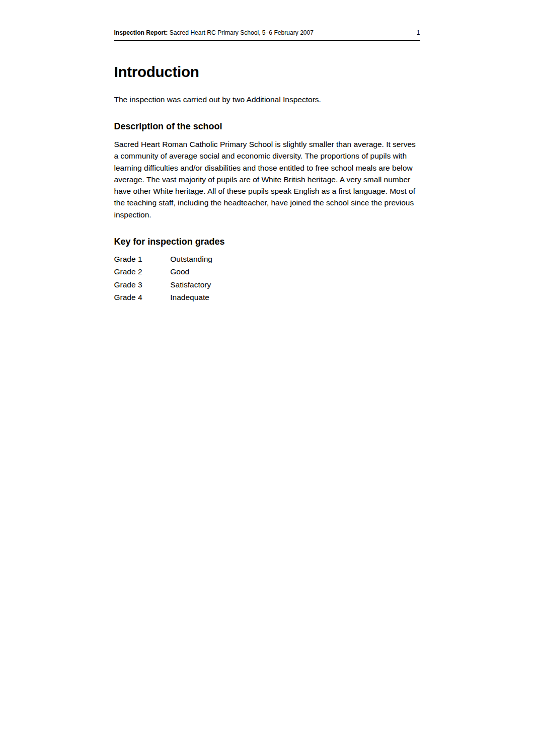Inspection Report: Sacred Heart RC Primary School, 5–6 February 2007
1
Introduction
The inspection was carried out by two Additional Inspectors.
Description of the school
Sacred Heart Roman Catholic Primary School is slightly smaller than average. It serves a community of average social and economic diversity. The proportions of pupils with learning difficulties and/or disabilities and those entitled to free school meals are below average. The vast majority of pupils are of White British heritage. A very small number have other White heritage. All of these pupils speak English as a first language. Most of the teaching staff, including the headteacher, have joined the school since the previous inspection.
Key for inspection grades
Grade 1
Outstanding
Grade 2
Good
Grade 3
Satisfactory
Grade 4
Inadequate